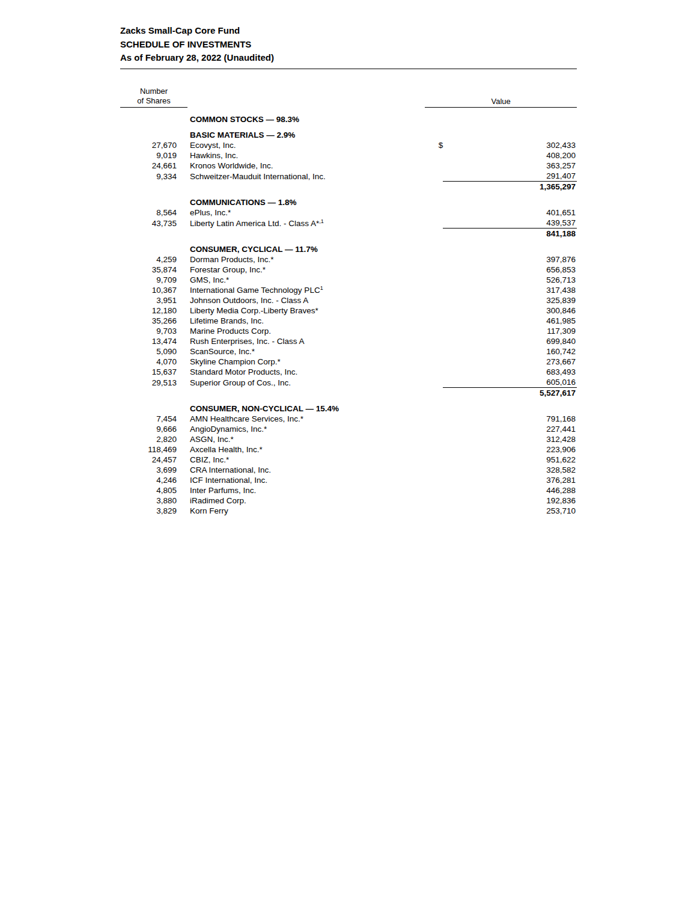Zacks Small-Cap Core Fund
SCHEDULE OF INVESTMENTS
As of February 28, 2022 (Unaudited)
| Number of Shares | | Value |
| --- | --- | --- |
| | COMMON STOCKS — 98.3% | | |
| | BASIC MATERIALS — 2.9% | | |
| 27,670 | Ecovyst, Inc. | $ | 302,433 |
| 9,019 | Hawkins, Inc. | | 408,200 |
| 24,661 | Kronos Worldwide, Inc. | | 363,257 |
| 9,334 | Schweitzer-Mauduit International, Inc. | | 291,407 |
| | | | 1,365,297 |
| | COMMUNICATIONS — 1.8% | | |
| 8,564 | ePlus, Inc.* | | 401,651 |
| 43,735 | Liberty Latin America Ltd. - Class A* ,1 | | 439,537 |
| | | | 841,188 |
| | CONSUMER, CYCLICAL — 11.7% | | |
| 4,259 | Dorman Products, Inc.* | | 397,876 |
| 35,874 | Forestar Group, Inc.* | | 656,853 |
| 9,709 | GMS, Inc.* | | 526,713 |
| 10,367 | International Game Technology PLC 1 | | 317,438 |
| 3,951 | Johnson Outdoors, Inc. - Class A | | 325,839 |
| 12,180 | Liberty Media Corp.-Liberty Braves* | | 300,846 |
| 35,266 | Lifetime Brands, Inc. | | 461,985 |
| 9,703 | Marine Products Corp. | | 117,309 |
| 13,474 | Rush Enterprises, Inc. - Class A | | 699,840 |
| 5,090 | ScanSource, Inc.* | | 160,742 |
| 4,070 | Skyline Champion Corp.* | | 273,667 |
| 15,637 | Standard Motor Products, Inc. | | 683,493 |
| 29,513 | Superior Group of Cos., Inc. | | 605,016 |
| | | | 5,527,617 |
| | CONSUMER, NON-CYCLICAL — 15.4% | | |
| 7,454 | AMN Healthcare Services, Inc.* | | 791,168 |
| 9,666 | AngioDynamics, Inc.* | | 227,441 |
| 2,820 | ASGN, Inc.* | | 312,428 |
| 118,469 | Axcella Health, Inc.* | | 223,906 |
| 24,457 | CBIZ, Inc.* | | 951,622 |
| 3,699 | CRA International, Inc. | | 328,582 |
| 4,246 | ICF International, Inc. | | 376,281 |
| 4,805 | Inter Parfums, Inc. | | 446,288 |
| 3,880 | iRadimed Corp. | | 192,836 |
| 3,829 | Korn Ferry | | 253,710 |